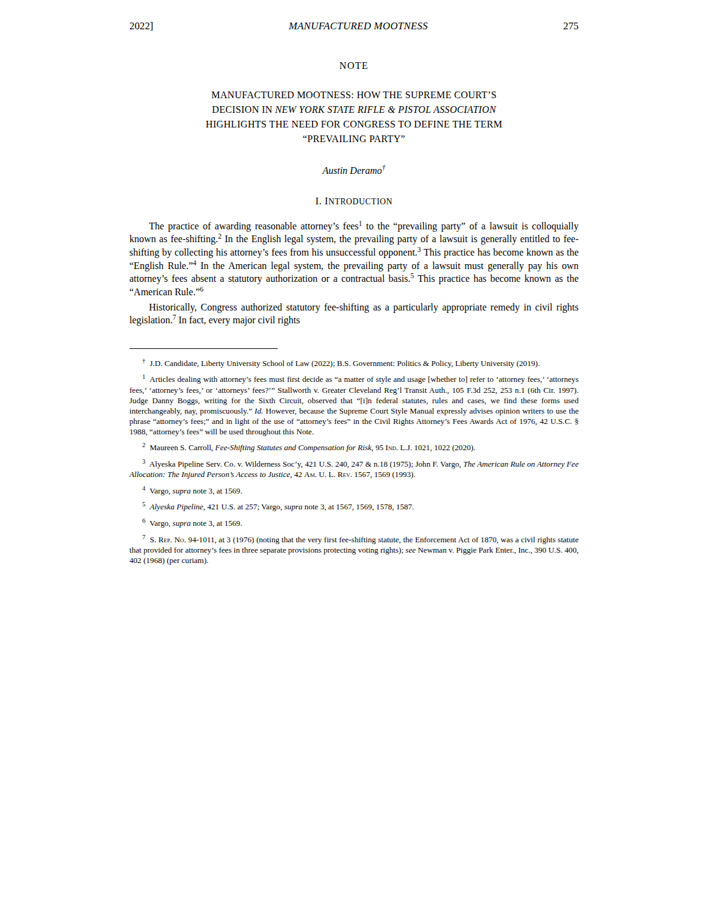2022] MANUFACTURED MOOTNESS 275
NOTE
MANUFACTURED MOOTNESS: HOW THE SUPREME COURT’S
DECISION IN NEW YORK STATE RIFLE & PISTOL ASSOCIATION
HIGHLIGHTS THE NEED FOR CONGRESS TO DEFINE THE TERM
“PREVAILING PARTY”
Austin Deramo†
I. INTRODUCTION
The practice of awarding reasonable attorney’s fees1 to the “prevailing party” of a lawsuit is colloquially known as fee-shifting.2 In the English legal system, the prevailing party of a lawsuit is generally entitled to fee-shifting by collecting his attorney’s fees from his unsuccessful opponent.3 This practice has become known as the “English Rule.”4 In the American legal system, the prevailing party of a lawsuit must generally pay his own attorney’s fees absent a statutory authorization or a contractual basis.5 This practice has become known as the “American Rule.”6
Historically, Congress authorized statutory fee-shifting as a particularly appropriate remedy in civil rights legislation.7 In fact, every major civil rights
† J.D. Candidate, Liberty University School of Law (2022); B.S. Government: Politics & Policy, Liberty University (2019).
1 Articles dealing with attorney’s fees must first decide as “a matter of style and usage [whether to] refer to ‘attorney fees,’ ‘attorneys fees,’ ‘attorney’s fees,’ or ‘attorneys’ fees?’” Stallworth v. Greater Cleveland Reg’l Transit Auth., 105 F.3d 252, 253 n.1 (6th Cir. 1997). Judge Danny Boggs, writing for the Sixth Circuit, observed that “[i]n federal statutes, rules and cases, we find these forms used interchangeably, nay, promiscuously.” Id. However, because the Supreme Court Style Manual expressly advises opinion writers to use the phrase “attorney’s fees;” and in light of the use of “attorney’s fees” in the Civil Rights Attorney’s Fees Awards Act of 1976, 42 U.S.C. § 1988, “attorney’s fees” will be used throughout this Note.
2 Maureen S. Carroll, Fee-Shifting Statutes and Compensation for Risk, 95 Ind. L.J. 1021, 1022 (2020).
3 Alyeska Pipeline Serv. Co. v. Wilderness Soc’y, 421 U.S. 240, 247 & n.18 (1975); John F. Vargo, The American Rule on Attorney Fee Allocation: The Injured Person’s Access to Justice, 42 Am. U. L. Rev. 1567, 1569 (1993).
4 Vargo, supra note 3, at 1569.
5 Alyeska Pipeline, 421 U.S. at 257; Vargo, supra note 3, at 1567, 1569, 1578, 1587.
6 Vargo, supra note 3, at 1569.
7 S. Rep. No. 94-1011, at 3 (1976) (noting that the very first fee-shifting statute, the Enforcement Act of 1870, was a civil rights statute that provided for attorney’s fees in three separate provisions protecting voting rights); see Newman v. Piggie Park Enter., Inc., 390 U.S. 400, 402 (1968) (per curiam).